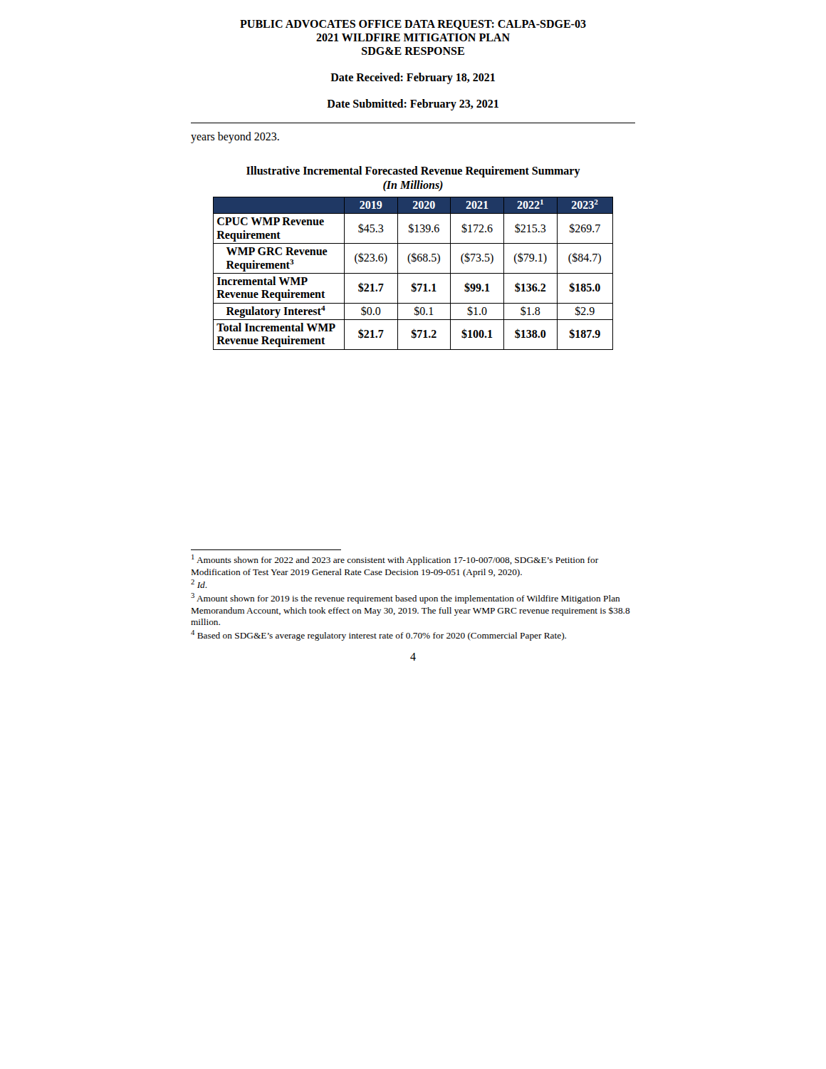PUBLIC ADVOCATES OFFICE DATA REQUEST: CALPA-SDGE-03
2021 WILDFIRE MITIGATION PLAN
SDG&E RESPONSE
Date Received: February 18, 2021
Date Submitted: February 23, 2021
years beyond 2023.
Illustrative Incremental Forecasted Revenue Requirement Summary
(In Millions)
| | 2019 | 2020 | 2021 | 2022 1 | 2023 2 |
| --- | --- | --- | --- | --- | --- |
| CPUC WMP Revenue Requirement | $45.3 | $139.6 | $172.6 | $215.3 | $269.7 |
| WMP GRC Revenue Requirement 3 | ($23.6) | ($68.5) | ($73.5) | ($79.1) | ($84.7) |
| Incremental WMP Revenue Requirement | $21.7 | $71.1 | $99.1 | $136.2 | $185.0 |
| Regulatory Interest 4 | $0.0 | $0.1 | $1.0 | $1.8 | $2.9 |
| Total Incremental WMP Revenue Requirement | $21.7 | $71.2 | $100.1 | $138.0 | $187.9 |
1 Amounts shown for 2022 and 2023 are consistent with Application 17-10-007/008, SDG&E’s Petition for Modification of Test Year 2019 General Rate Case Decision 19-09-051 (April 9, 2020).
2 Id.
3 Amount shown for 2019 is the revenue requirement based upon the implementation of Wildfire Mitigation Plan Memorandum Account, which took effect on May 30, 2019. The full year WMP GRC revenue requirement is $38.8 million.
4 Based on SDG&E’s average regulatory interest rate of 0.70% for 2020 (Commercial Paper Rate).
4